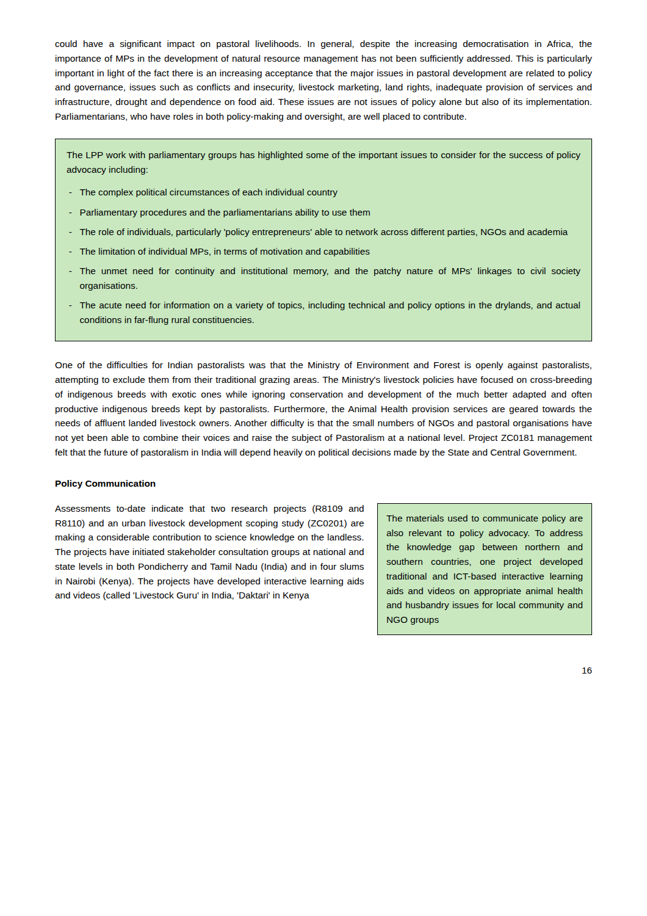could have a significant impact on pastoral livelihoods. In general, despite the increasing democratisation in Africa, the importance of MPs in the development of natural resource management has not been sufficiently addressed. This is particularly important in light of the fact there is an increasing acceptance that the major issues in pastoral development are related to policy and governance, issues such as conflicts and insecurity, livestock marketing, land rights, inadequate provision of services and infrastructure, drought and dependence on food aid. These issues are not issues of policy alone but also of its implementation. Parliamentarians, who have roles in both policy-making and oversight, are well placed to contribute.
The LPP work with parliamentary groups has highlighted some of the important issues to consider for the success of policy advocacy including:
The complex political circumstances of each individual country
Parliamentary procedures and the parliamentarians ability to use them
The role of individuals, particularly 'policy entrepreneurs' able to network across different parties, NGOs and academia
The limitation of individual MPs, in terms of motivation and capabilities
The unmet need for continuity and institutional memory, and the patchy nature of MPs' linkages to civil society organisations.
The acute need for information on a variety of topics, including technical and policy options in the drylands, and actual conditions in far-flung rural constituencies.
One of the difficulties for Indian pastoralists was that the Ministry of Environment and Forest is openly against pastoralists, attempting to exclude them from their traditional grazing areas. The Ministry's livestock policies have focused on cross-breeding of indigenous breeds with exotic ones while ignoring conservation and development of the much better adapted and often productive indigenous breeds kept by pastoralists. Furthermore, the Animal Health provision services are geared towards the needs of affluent landed livestock owners. Another difficulty is that the small numbers of NGOs and pastoral organisations have not yet been able to combine their voices and raise the subject of Pastoralism at a national level. Project ZC0181 management felt that the future of pastoralism in India will depend heavily on political decisions made by the State and Central Government.
Policy Communication
The materials used to communicate policy are also relevant to policy advocacy. To address the knowledge gap between northern and southern countries, one project developed traditional and ICT-based interactive learning aids and videos on appropriate animal health and husbandry issues for local community and NGO groups
Assessments to-date indicate that two research projects (R8109 and R8110) and an urban livestock development scoping study (ZC0201) are making a considerable contribution to science knowledge on the landless. The projects have initiated stakeholder consultation groups at national and state levels in both Pondicherry and Tamil Nadu (India) and in four slums in Nairobi (Kenya). The projects have developed interactive learning aids and videos (called 'Livestock Guru' in India, 'Daktari' in Kenya
16